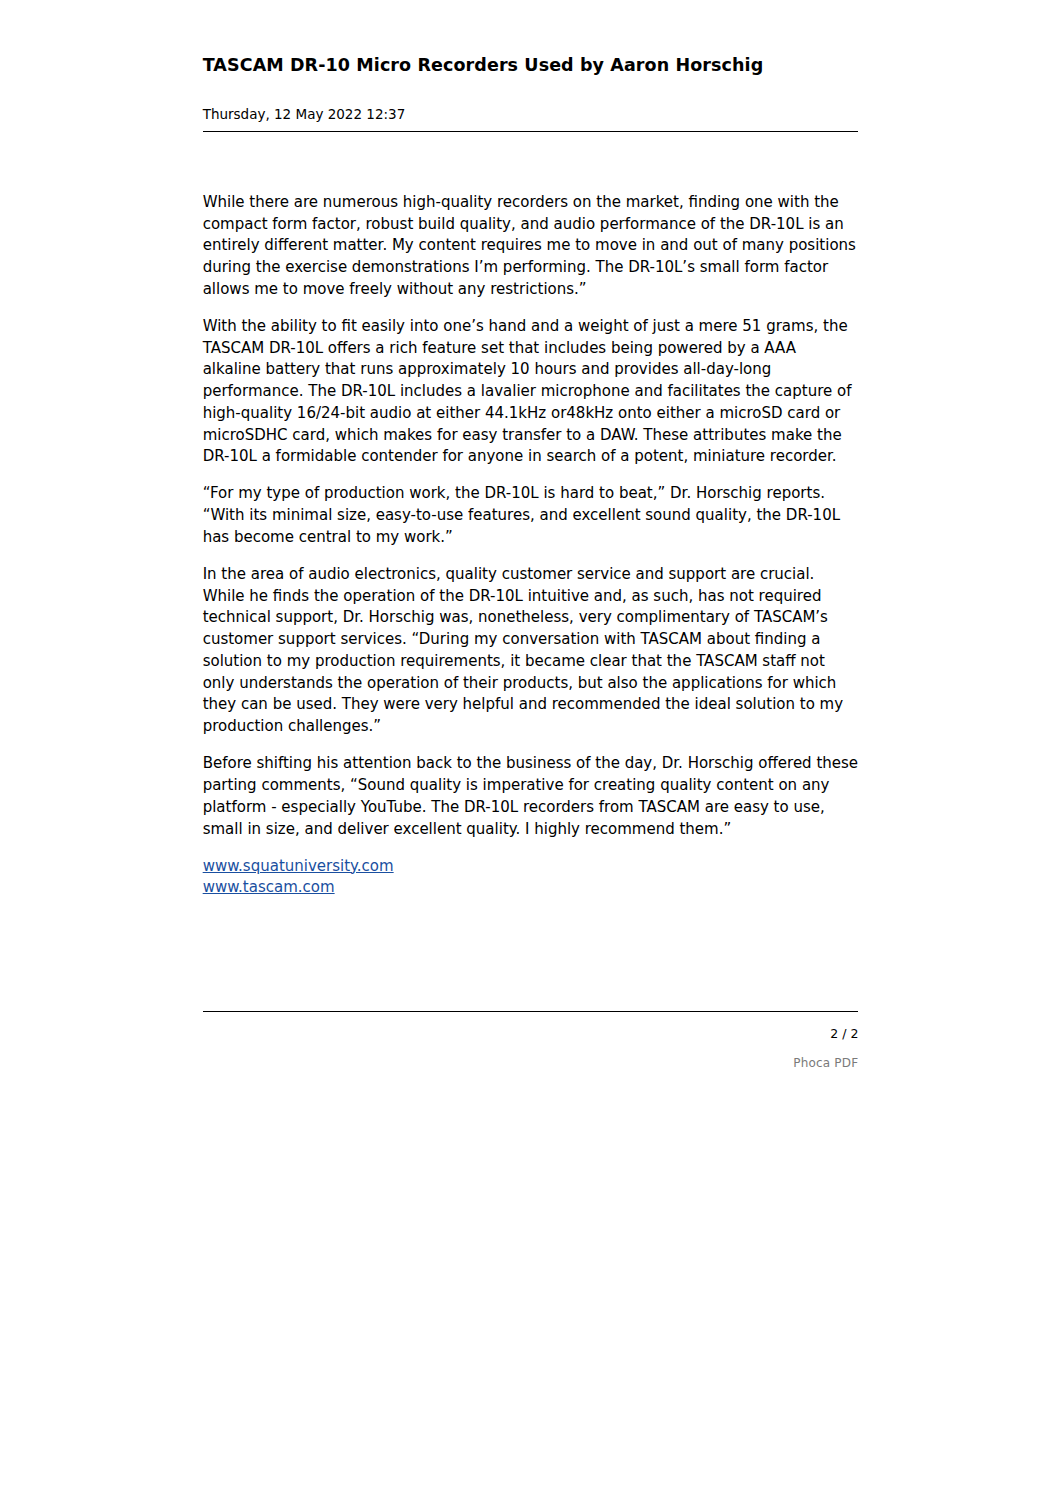TASCAM DR-10 Micro Recorders Used by Aaron Horschig
Thursday, 12 May 2022 12:37
While there are numerous high-quality recorders on the market, finding one with the compact form factor, robust build quality, and audio performance of the DR-10L is an entirely different matter. My content requires me to move in and out of many positions during the exercise demonstrations I’m performing. The DR-10L’s small form factor allows me to move freely without any restrictions.”
With the ability to fit easily into one’s hand and a weight of just a mere 51 grams, the TASCAM DR-10L offers a rich feature set that includes being powered by a AAA alkaline battery that runs approximately 10 hours and provides all-day-long performance. The DR-10L includes a lavalier microphone and facilitates the capture of high-quality 16/24-bit audio at either 44.1kHz or48kHz onto either a microSD card or microSDHC card, which makes for easy transfer to a DAW. These attributes make the DR-10L a formidable contender for anyone in search of a potent, miniature recorder.
“For my type of production work, the DR-10L is hard to beat,” Dr. Horschig reports. “With its minimal size, easy-to-use features, and excellent sound quality, the DR-10L has become central to my work.”
In the area of audio electronics, quality customer service and support are crucial. While he finds the operation of the DR-10L intuitive and, as such, has not required technical support, Dr. Horschig was, nonetheless, very complimentary of TASCAM’s customer support services. “During my conversation with TASCAM about finding a solution to my production requirements, it became clear that the TASCAM staff not only understands the operation of their products, but also the applications for which they can be used. They were very helpful and recommended the ideal solution to my production challenges.”
Before shifting his attention back to the business of the day, Dr. Horschig offered these parting comments, “Sound quality is imperative for creating quality content on any platform - especially YouTube. The DR-10L recorders from TASCAM are easy to use, small in size, and deliver excellent quality. I highly recommend them.”
www.squatuniversity.com www.tascam.com
2 / 2
Phoca PDF